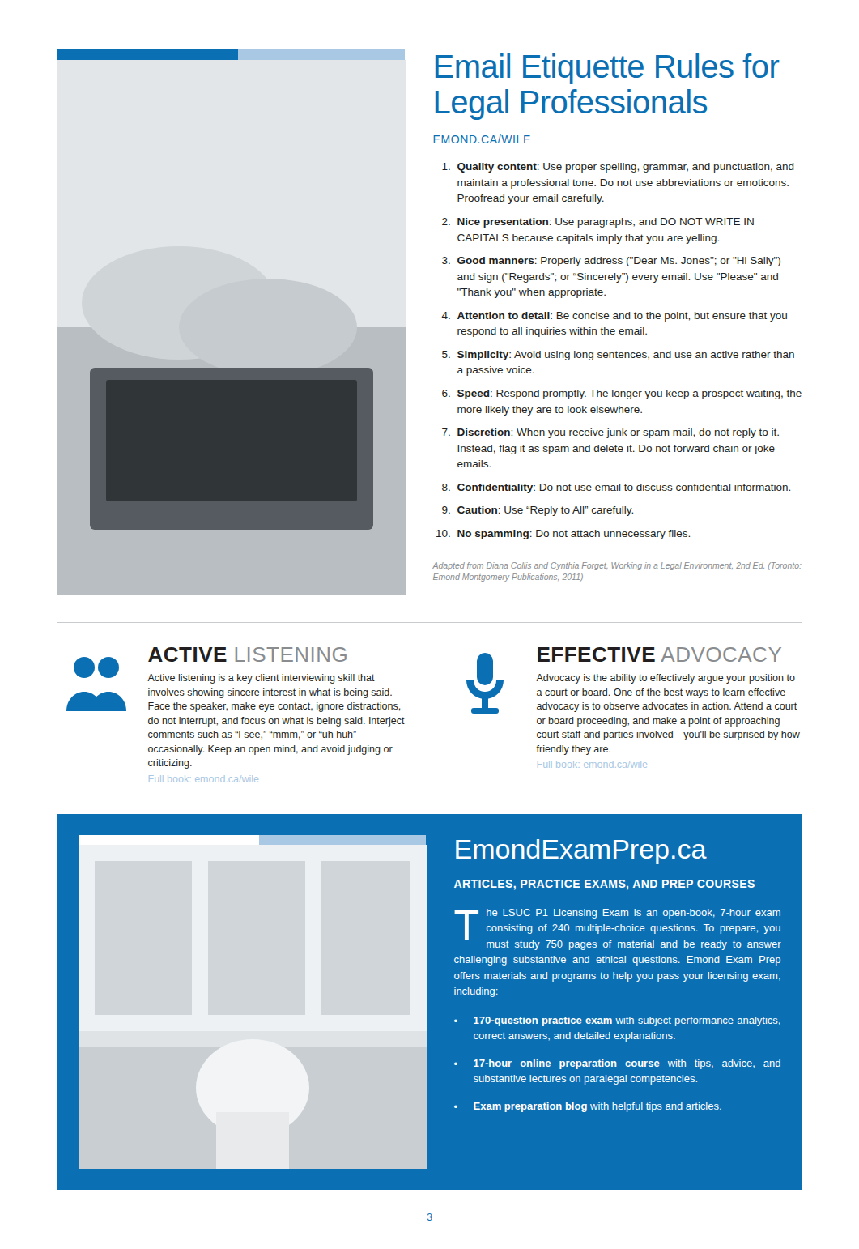Email Etiquette Rules for
Legal Professionals
EMOND.CA/WILE
Quality content: Use proper spelling, grammar, and punctuation, and maintain a professional tone. Do not use abbreviations or emoticons. Proofread your email carefully.
Nice presentation: Use paragraphs, and DO NOT WRITE IN CAPITALS because capitals imply that you are yelling.
Good manners: Properly address ("Dear Ms. Jones"; or "Hi Sally") and sign ("Regards"; or “Sincerely”) every email. Use "Please" and "Thank you" when appropriate.
Attention to detail: Be concise and to the point, but ensure that you respond to all inquiries within the email.
Simplicity: Avoid using long sentences, and use an active rather than a passive voice.
Speed: Respond promptly. The longer you keep a prospect waiting, the more likely they are to look elsewhere.
Discretion: When you receive junk or spam mail, do not reply to it. Instead, flag it as spam and delete it. Do not forward chain or joke emails.
Confidentiality: Do not use email to discuss confidential information.
Caution: Use “Reply to All” carefully.
No spamming: Do not attach unnecessary files.
Adapted from Diana Collis and Cynthia Forget, Working in a Legal Environment, 2nd Ed. (Toronto: Emond Montgomery Publications, 2011)
ACTIVE LISTENING
Active listening is a key client interviewing skill that involves showing sincere interest in what is being said. Face the speaker, make eye contact, ignore distractions, do not interrupt, and focus on what is being said. Interject comments such as “I see,” “mmm,” or “uh huh” occasionally. Keep an open mind, and avoid judging or criticizing. Full book: emond.ca/wile
EFFECTIVE ADVOCACY
Advocacy is the ability to effectively argue your position to a court or board. One of the best ways to learn effective advocacy is to observe advocates in action. Attend a court or board proceeding, and make a point of approaching court staff and parties involved—you'll be surprised by how friendly they are. Full book: emond.ca/wile
EmondExamPrep.ca
ARTICLES, PRACTICE EXAMS, AND PREP COURSES
The LSUC P1 Licensing Exam is an open-book, 7-hour exam consisting of 240 multiple-choice questions. To prepare, you must study 750 pages of material and be ready to answer challenging substantive and ethical questions. Emond Exam Prep offers materials and programs to help you pass your licensing exam, including:
•170-question practice exam with subject performance analytics, correct answers, and detailed explanations.
•17-hour online preparation course with tips, advice, and substantive lectures on paralegal competencies.
•Exam preparation blog with helpful tips and articles.
3